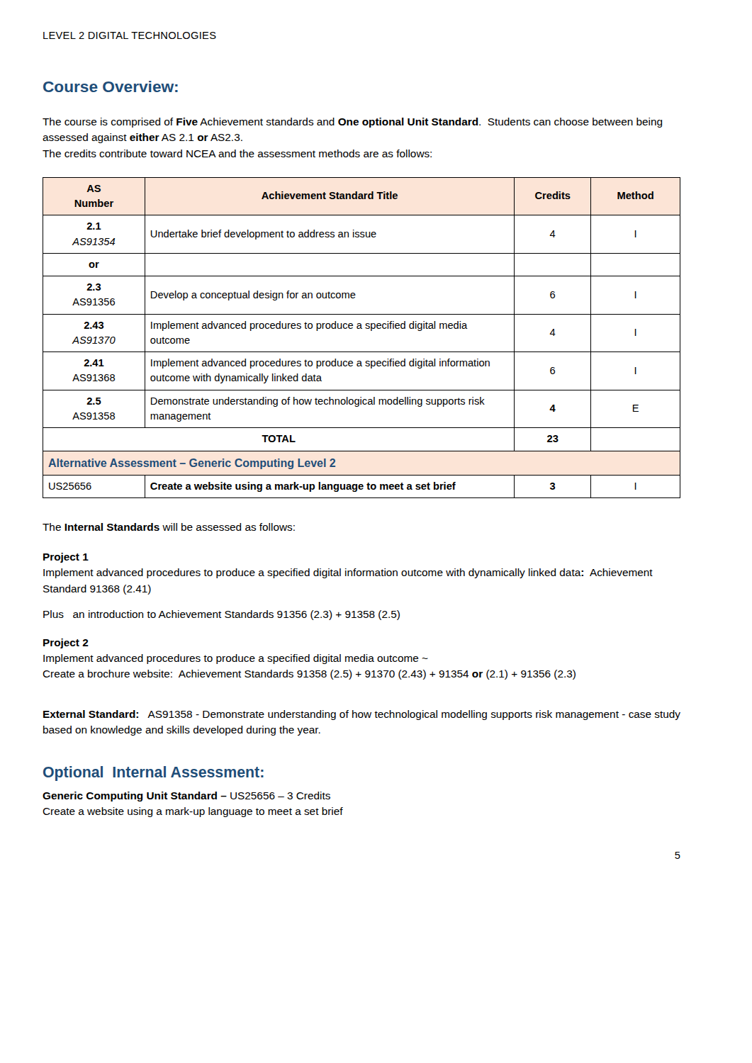LEVEL 2 DIGITAL TECHNOLOGIES
Course Overview:
The course is comprised of Five Achievement standards and One optional Unit Standard. Students can choose between being assessed against either AS 2.1 or AS2.3.
The credits contribute toward NCEA and the assessment methods are as follows:
| AS Number | Achievement Standard Title | Credits | Method |
| --- | --- | --- | --- |
| 2.1 AS91354 | Undertake brief development to address an issue | 4 | I |
| or | | | |
| 2.3 AS91356 | Develop a conceptual design for an outcome | 6 | I |
| 2.43 AS91370 | Implement advanced procedures to produce a specified digital media outcome | 4 | I |
| 2.41 AS91368 | Implement advanced procedures to produce a specified digital information outcome with dynamically linked data | 6 | I |
| 2.5 AS91358 | Demonstrate understanding of how technological modelling supports risk management | 4 | E |
| TOTAL | 23 | |
| Alternative Assessment – Generic Computing Level 2 |
| US25656 | Create a website using a mark-up language to meet a set brief | 3 | I |
The Internal Standards will be assessed as follows:
Project 1
Implement advanced procedures to produce a specified digital information outcome with dynamically linked data: Achievement Standard 91368 (2.41)
Plus an introduction to Achievement Standards 91356 (2.3) + 91358 (2.5)
Project 2
Implement advanced procedures to produce a specified digital media outcome ~
Create a brochure website: Achievement Standards 91358 (2.5) + 91370 (2.43) + 91354 or (2.1) + 91356 (2.3)
External Standard: AS91358 - Demonstrate understanding of how technological modelling supports risk management - case study based on knowledge and skills developed during the year.
Optional Internal Assessment:
Generic Computing Unit Standard – US25656 – 3 Credits
Create a website using a mark-up language to meet a set brief
5